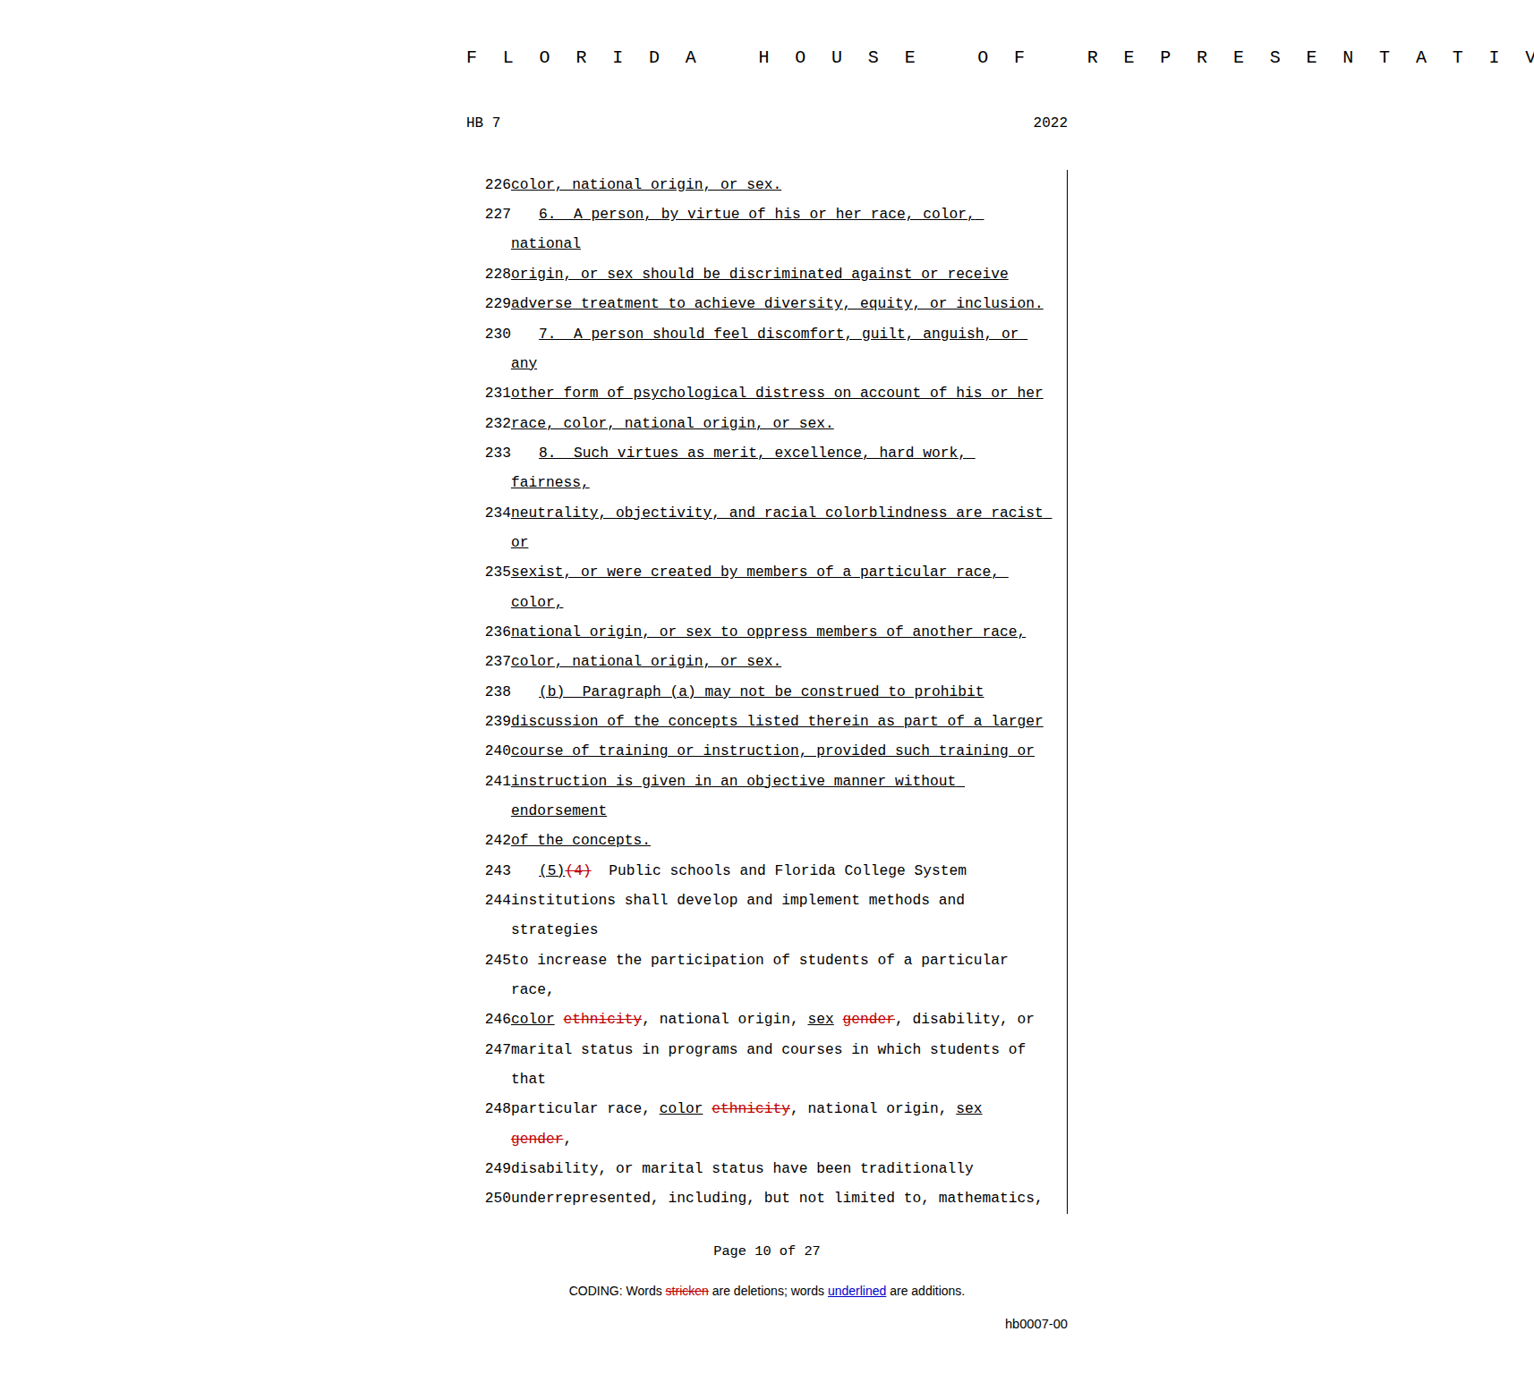F L O R I D A H O U S E O F R E P R E S E N T A T I V E S
HB 7 2022
| 226 | color, national origin, or sex. |
| 227 | 6. A person, by virtue of his or her race, color, national |
| 228 | origin, or sex should be discriminated against or receive |
| 229 | adverse treatment to achieve diversity, equity, or inclusion. |
| 230 | 7. A person should feel discomfort, guilt, anguish, or any |
| 231 | other form of psychological distress on account of his or her |
| 232 | race, color, national origin, or sex. |
| 233 | 8. Such virtues as merit, excellence, hard work, fairness, |
| 234 | neutrality, objectivity, and racial colorblindness are racist or |
| 235 | sexist, or were created by members of a particular race, color, |
| 236 | national origin, or sex to oppress members of another race, |
| 237 | color, national origin, or sex. |
| 238 | (b) Paragraph (a) may not be construed to prohibit |
| 239 | discussion of the concepts listed therein as part of a larger |
| 240 | course of training or instruction, provided such training or |
| 241 | instruction is given in an objective manner without endorsement |
| 242 | of the concepts. |
| 243 | (5) (4) Public schools and Florida College System |
| 244 | institutions shall develop and implement methods and strategies |
| 245 | to increase the participation of students of a particular race, |
| 246 | color ethnicity , national origin, sex gender , disability, or |
| 247 | marital status in programs and courses in which students of that |
| 248 | particular race, color ethnicity , national origin, sex gender , |
| 249 | disability, or marital status have been traditionally |
| 250 | underrepresented, including, but not limited to, mathematics, |
Page 10 of 27
CODING: Words stricken are deletions; words underlined are additions.
hb0007-00